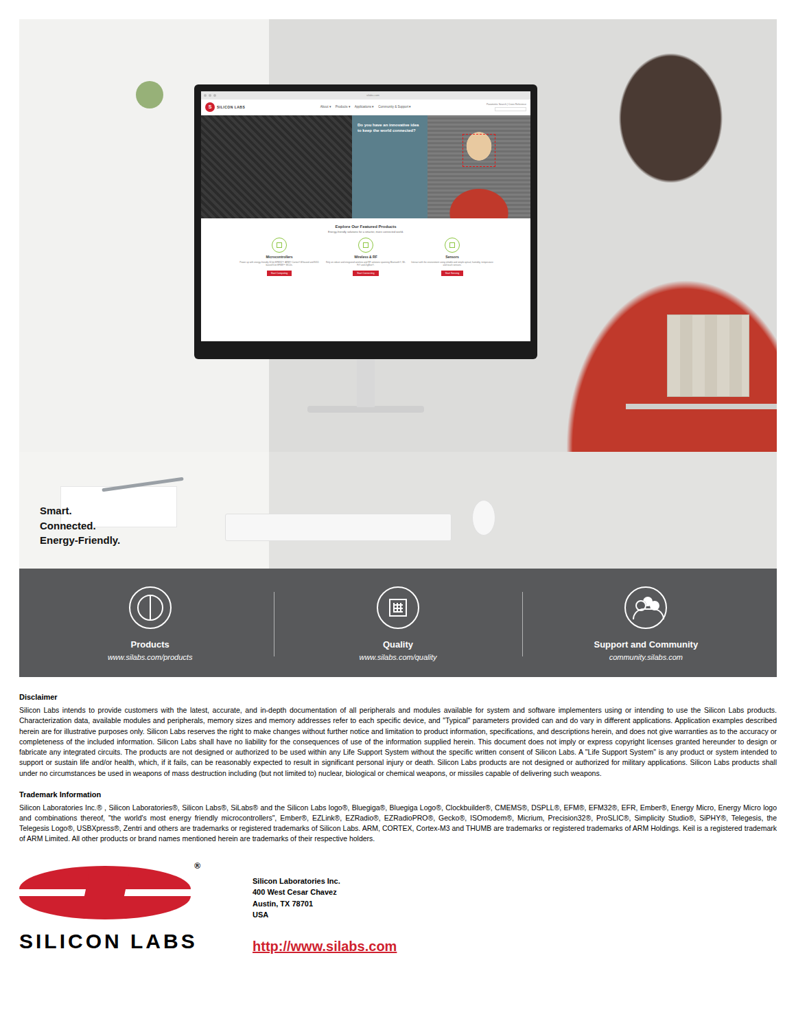silabs.com
S
SILICON LABS
About ▾ Products ▾ Applications ▾ Community & Support ▾
Parametric Search | Cross Reference
Do you have an innovative idea to keep the world connected?
Explore Our Featured Products
Energy-friendly solutions for a smarter, more connected world.
Microcontrollers
Power up with energy-friendly 32-bit EFM32™ ARM® Cortex®-M based and 8051 based 8-bit EFM8™ MCUs.
Start Computing
Wireless & RF
Rely on robust and integrated wireless and RF solutions spanning Bluetooth®, Wi-Fi® and ZigBee®.
Start Connecting
Sensors
Interact with the environment using reliable and simple optical, humidity, temperature and touch sensors.
Start Sensing
Smart.
Connected.
Energy-Friendly.
Products
www.silabs.com/products
Quality
www.silabs.com/quality
Support and Community
community.silabs.com
Disclaimer
Silicon Labs intends to provide customers with the latest, accurate, and in-depth documentation of all peripherals and modules available for system and software implementers using or intending to use the Silicon Labs products. Characterization data, available modules and peripherals, memory sizes and memory addresses refer to each specific device, and "Typical" parameters provided can and do vary in different applications. Application examples described herein are for illustrative purposes only. Silicon Labs reserves the right to make changes without further notice and limitation to product information, specifications, and descriptions herein, and does not give warranties as to the accuracy or completeness of the included information. Silicon Labs shall have no liability for the consequences of use of the information supplied herein. This document does not imply or express copyright licenses granted hereunder to design or fabricate any integrated circuits. The products are not designed or authorized to be used within any Life Support System without the specific written consent of Silicon Labs. A "Life Support System" is any product or system intended to support or sustain life and/or health, which, if it fails, can be reasonably expected to result in significant personal injury or death. Silicon Labs products are not designed or authorized for military applications. Silicon Labs products shall under no circumstances be used in weapons of mass destruction including (but not limited to) nuclear, biological or chemical weapons, or missiles capable of delivering such weapons.
Trademark Information
Silicon Laboratories Inc.® , Silicon Laboratories®, Silicon Labs®, SiLabs® and the Silicon Labs logo®, Bluegiga®, Bluegiga Logo®, Clockbuilder®, CMEMS®, DSPLL®, EFM®, EFM32®, EFR, Ember®, Energy Micro, Energy Micro logo and combinations thereof, "the world's most energy friendly microcontrollers", Ember®, EZLink®, EZRadio®, EZRadioPRO®, Gecko®, ISOmodem®, Micrium, Precision32®, ProSLIC®, Simplicity Studio®, SiPHY®, Telegesis, the Telegesis Logo®, USBXpress®, Zentri and others are trademarks or registered trademarks of Silicon Labs. ARM, CORTEX, Cortex-M3 and THUMB are trademarks or registered trademarks of ARM Holdings. Keil is a registered trademark of ARM Limited. All other products or brand names mentioned herein are trademarks of their respective holders.
®
SILICON LABS
Silicon Laboratories Inc.
400 West Cesar Chavez
Austin, TX 78701
USA
http://www.silabs.com